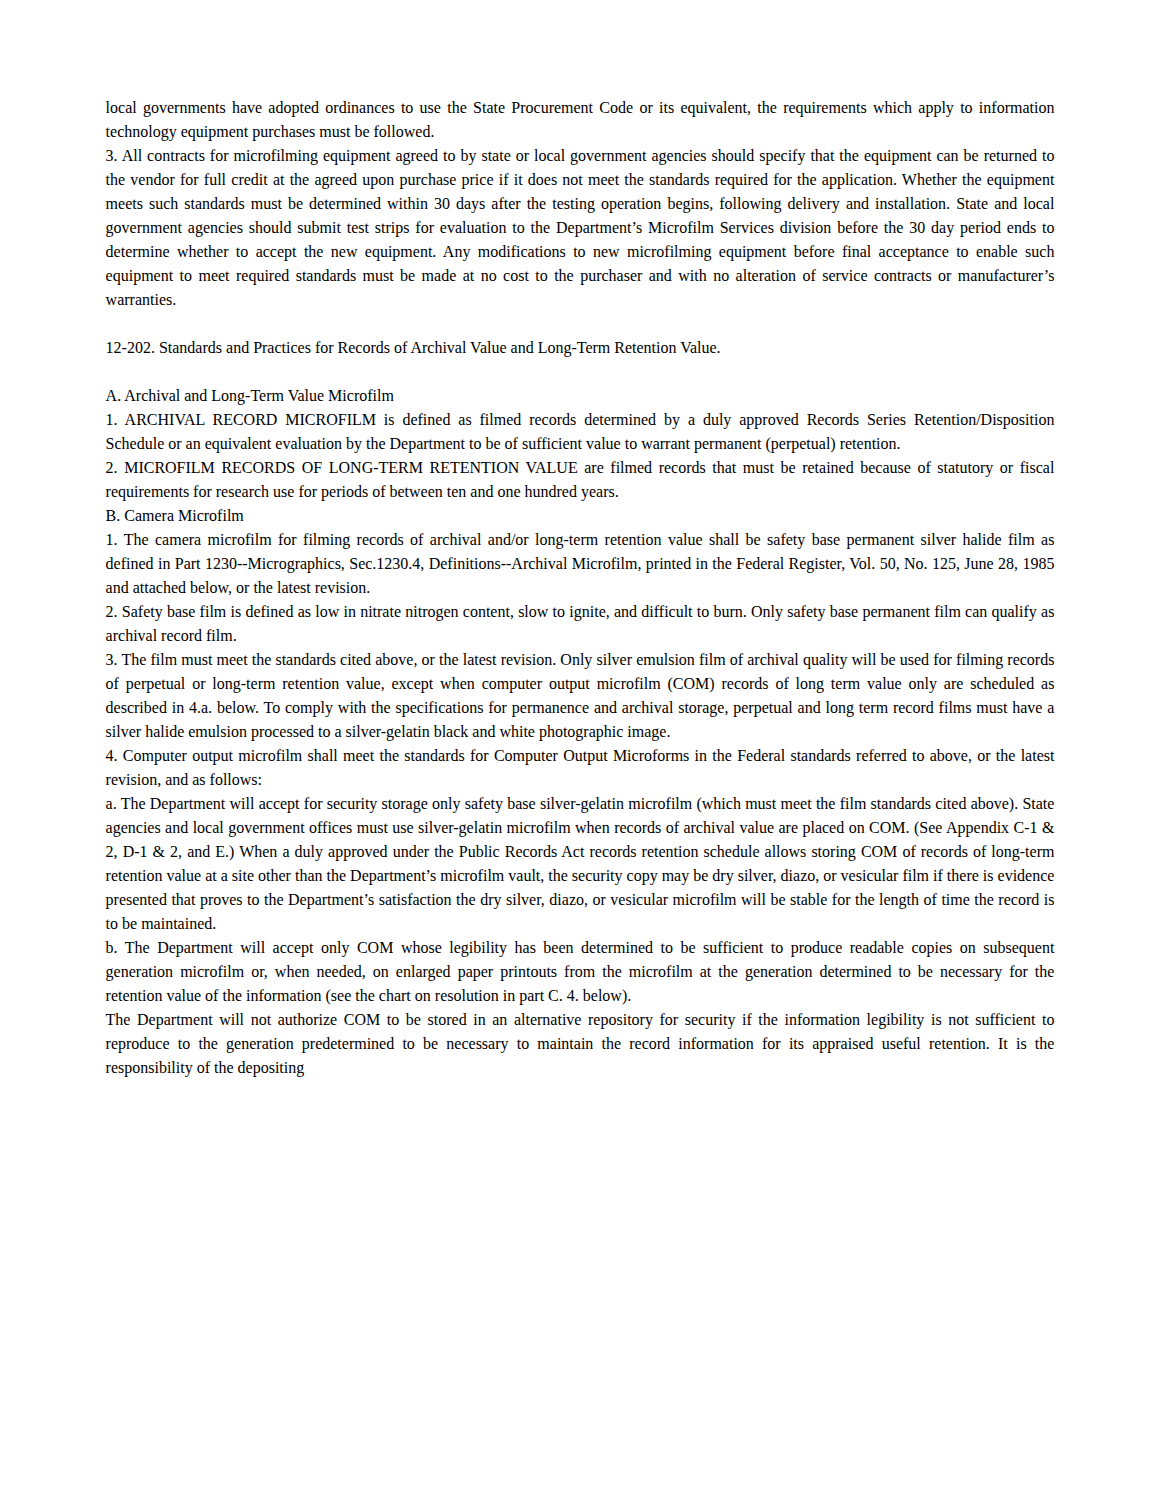local governments have adopted ordinances to use the State Procurement Code or its equivalent, the requirements which apply to information technology equipment purchases must be followed.
3. All contracts for microfilming equipment agreed to by state or local government agencies should specify that the equipment can be returned to the vendor for full credit at the agreed upon purchase price if it does not meet the standards required for the application. Whether the equipment meets such standards must be determined within 30 days after the testing operation begins, following delivery and installation. State and local government agencies should submit test strips for evaluation to the Department’s Microfilm Services division before the 30 day period ends to determine whether to accept the new equipment. Any modifications to new microfilming equipment before final acceptance to enable such equipment to meet required standards must be made at no cost to the purchaser and with no alteration of service contracts or manufacturer’s warranties.
12-202. Standards and Practices for Records of Archival Value and Long-Term Retention Value.
A. Archival and Long-Term Value Microfilm
1. ARCHIVAL RECORD MICROFILM is defined as filmed records determined by a duly approved Records Series Retention/Disposition Schedule or an equivalent evaluation by the Department to be of sufficient value to warrant permanent (perpetual) retention.
2. MICROFILM RECORDS OF LONG-TERM RETENTION VALUE are filmed records that must be retained because of statutory or fiscal requirements for research use for periods of between ten and one hundred years.
B. Camera Microfilm
1. The camera microfilm for filming records of archival and/or long-term retention value shall be safety base permanent silver halide film as defined in Part 1230--Micrographics, Sec.1230.4, Definitions--Archival Microfilm, printed in the Federal Register, Vol. 50, No. 125, June 28, 1985 and attached below, or the latest revision.
2. Safety base film is defined as low in nitrate nitrogen content, slow to ignite, and difficult to burn. Only safety base permanent film can qualify as archival record film.
3. The film must meet the standards cited above, or the latest revision. Only silver emulsion film of archival quality will be used for filming records of perpetual or long-term retention value, except when computer output microfilm (COM) records of long term value only are scheduled as described in 4.a. below. To comply with the specifications for permanence and archival storage, perpetual and long term record films must have a silver halide emulsion processed to a silver-gelatin black and white photographic image.
4. Computer output microfilm shall meet the standards for Computer Output Microforms in the Federal standards referred to above, or the latest revision, and as follows:
a. The Department will accept for security storage only safety base silver-gelatin microfilm (which must meet the film standards cited above). State agencies and local government offices must use silver-gelatin microfilm when records of archival value are placed on COM. (See Appendix C-1 & 2, D-1 & 2, and E.) When a duly approved under the Public Records Act records retention schedule allows storing COM of records of long-term retention value at a site other than the Department’s microfilm vault, the security copy may be dry silver, diazo, or vesicular film if there is evidence presented that proves to the Department’s satisfaction the dry silver, diazo, or vesicular microfilm will be stable for the length of time the record is to be maintained.
b. The Department will accept only COM whose legibility has been determined to be sufficient to produce readable copies on subsequent generation microfilm or, when needed, on enlarged paper printouts from the microfilm at the generation determined to be necessary for the retention value of the information (see the chart on resolution in part C. 4. below).
The Department will not authorize COM to be stored in an alternative repository for security if the information legibility is not sufficient to reproduce to the generation predetermined to be necessary to maintain the record information for its appraised useful retention. It is the responsibility of the depositing